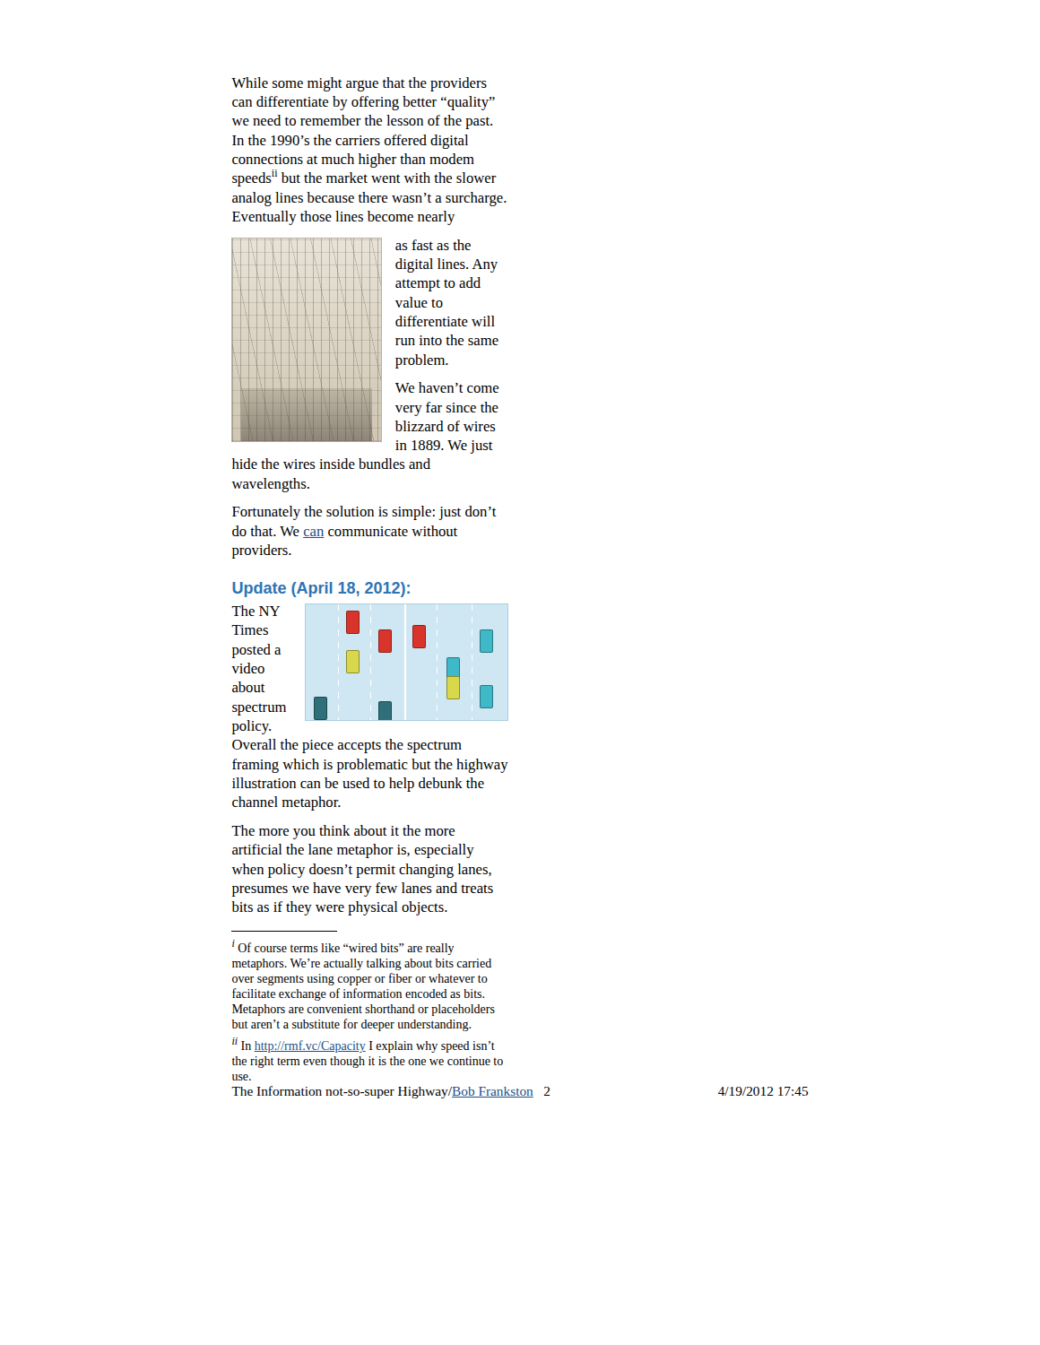While some might argue that the providers can differentiate by offering better “quality” we need to remember the lesson of the past. In the 1990’s the carriers offered digital connections at much higher than modem speedsii but the market went with the slower analog lines because there wasn’t a surcharge. Eventually those lines become nearly
as fast as the digital lines. Any attempt to add value to differentiate will run into the same problem.
We haven’t come very far since the blizzard of wires in 1889. We just hide the wires inside bundles and wavelengths.
Fortunately the solution is simple: just don’t do that. We can communicate without providers.
Update (April 18, 2012):
The NY Times posted a video about spectrum policy. Overall the piece accepts the spectrum framing which is problematic but the highway illustration can be used to help debunk the channel metaphor.
The more you think about it the more artificial the lane metaphor is, especially when policy doesn’t permit changing lanes, presumes we have very few lanes and treats bits as if they were physical objects.
i Of course terms like “wired bits” are really metaphors. We’re actually talking about bits carried over segments using copper or fiber or whatever to facilitate exchange of information encoded as bits. Metaphors are convenient shorthand or placeholders but aren’t a substitute for deeper understanding.
ii In http://rmf.vc/Capacity I explain why speed isn’t the right term even though it is the one we continue to use.
The Information not-so-super Highway/Bob Frankston 2
4/19/2012 17:45